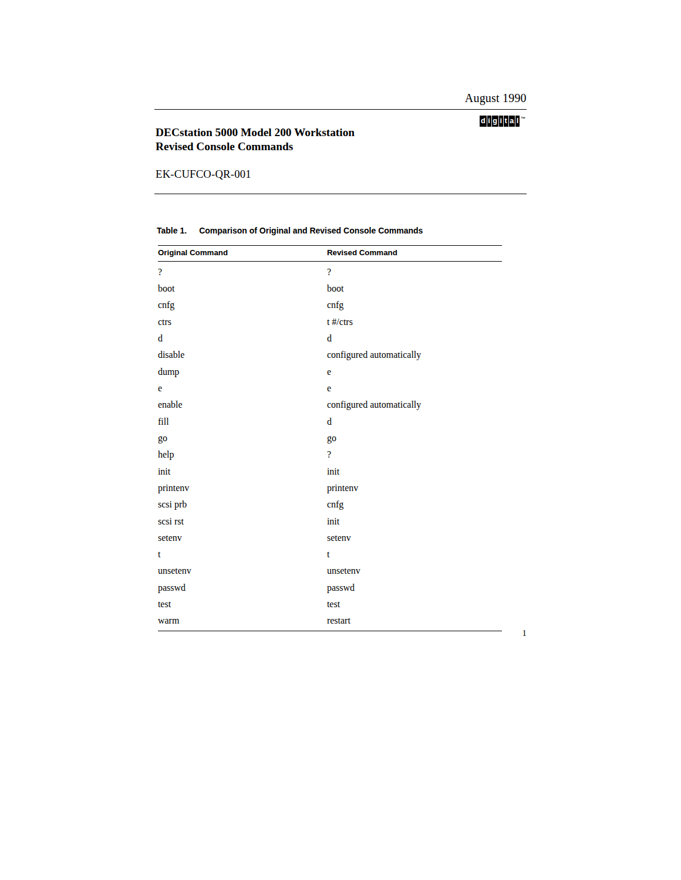August 1990
digital™
DECstation 5000 Model 200 Workstation
Revised Console Commands
EK-CUFCO-QR-001
Table 1. Comparison of Original and Revised Console Commands
| Original Command | Revised Command |
| --- | --- |
| ? | ? |
| boot | boot |
| cnfg | cnfg |
| ctrs | t #/ctrs |
| d | d |
| disable | configured automatically |
| dump | e |
| e | e |
| enable | configured automatically |
| fill | d |
| go | go |
| help | ? |
| init | init |
| printenv | printenv |
| scsi prb | cnfg |
| scsi rst | init |
| setenv | setenv |
| t | t |
| unsetenv | unsetenv |
| passwd | passwd |
| test | test |
| warm | restart |
1